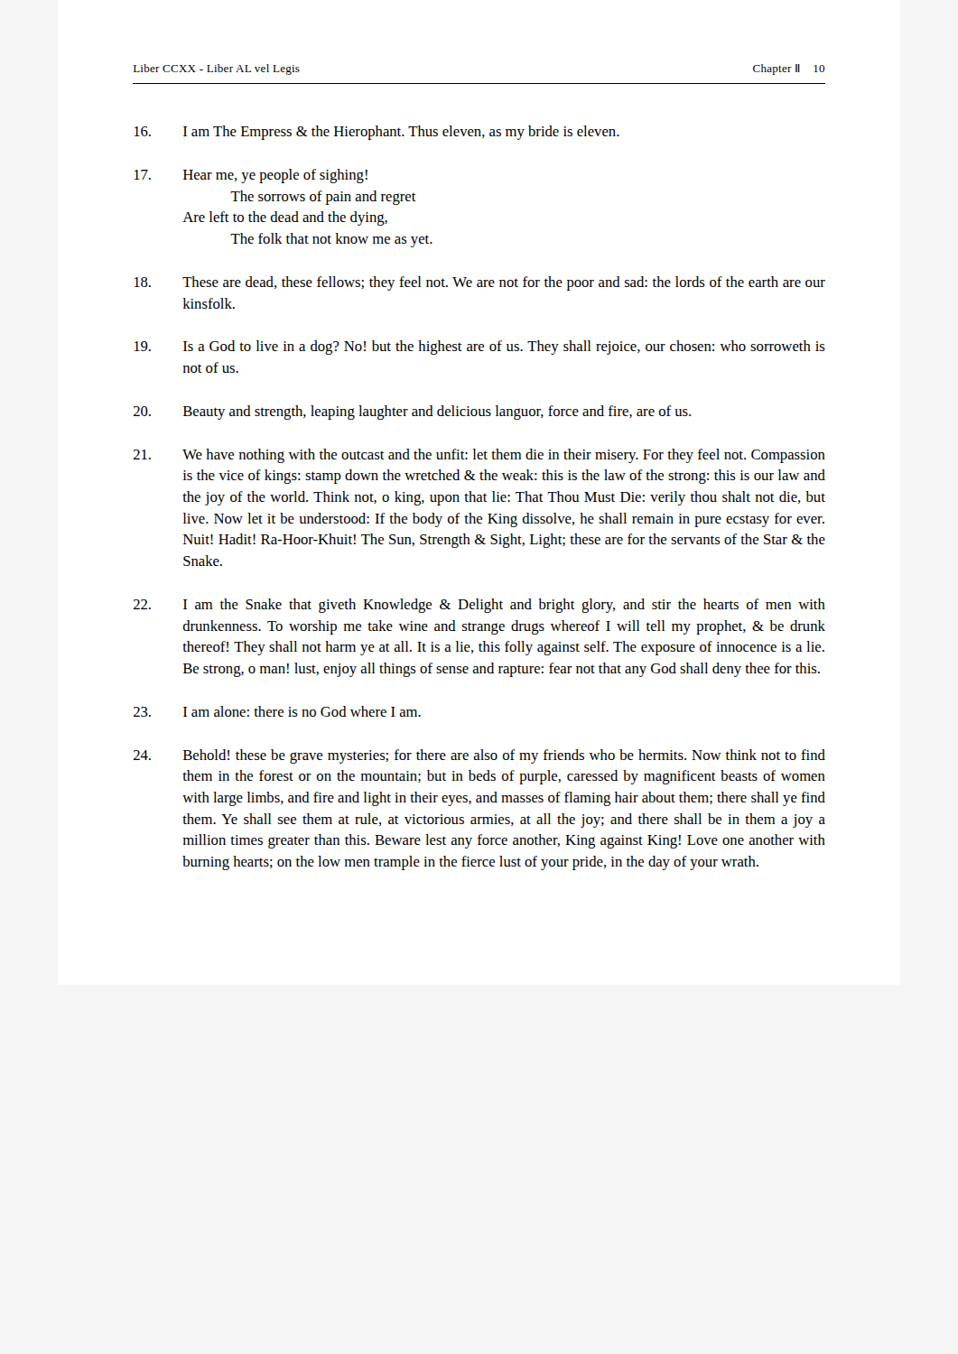Liber CCXX - Liber AL vel Legis Chapter Ⅱ 10
I am The Empress & the Hierophant. Thus eleven, as my bride is eleven.
Hear me, ye people of sighing! The sorrows of pain and regret Are left to the dead and the dying, The folk that not know me as yet.
These are dead, these fellows; they feel not. We are not for the poor and sad: the lords of the earth are our kinsfolk.
Is a God to live in a dog? No! but the highest are of us. They shall rejoice, our chosen: who sorroweth is not of us.
Beauty and strength, leaping laughter and delicious languor, force and fire, are of us.
We have nothing with the outcast and the unfit: let them die in their misery. For they feel not. Compassion is the vice of kings: stamp down the wretched & the weak: this is the law of the strong: this is our law and the joy of the world. Think not, o king, upon that lie: That Thou Must Die: verily thou shalt not die, but live. Now let it be understood: If the body of the King dissolve, he shall remain in pure ecstasy for ever. Nuit! Hadit! Ra-Hoor-Khuit! The Sun, Strength & Sight, Light; these are for the servants of the Star & the Snake.
I am the Snake that giveth Knowledge & Delight and bright glory, and stir the hearts of men with drunkenness. To worship me take wine and strange drugs whereof I will tell my prophet, & be drunk thereof! They shall not harm ye at all. It is a lie, this folly against self. The exposure of innocence is a lie. Be strong, o man! lust, enjoy all things of sense and rapture: fear not that any God shall deny thee for this.
I am alone: there is no God where I am.
Behold! these be grave mysteries; for there are also of my friends who be hermits. Now think not to find them in the forest or on the mountain; but in beds of purple, caressed by magnificent beasts of women with large limbs, and fire and light in their eyes, and masses of flaming hair about them; there shall ye find them. Ye shall see them at rule, at victorious armies, at all the joy; and there shall be in them a joy a million times greater than this. Beware lest any force another, King against King! Love one another with burning hearts; on the low men trample in the fierce lust of your pride, in the day of your wrath.